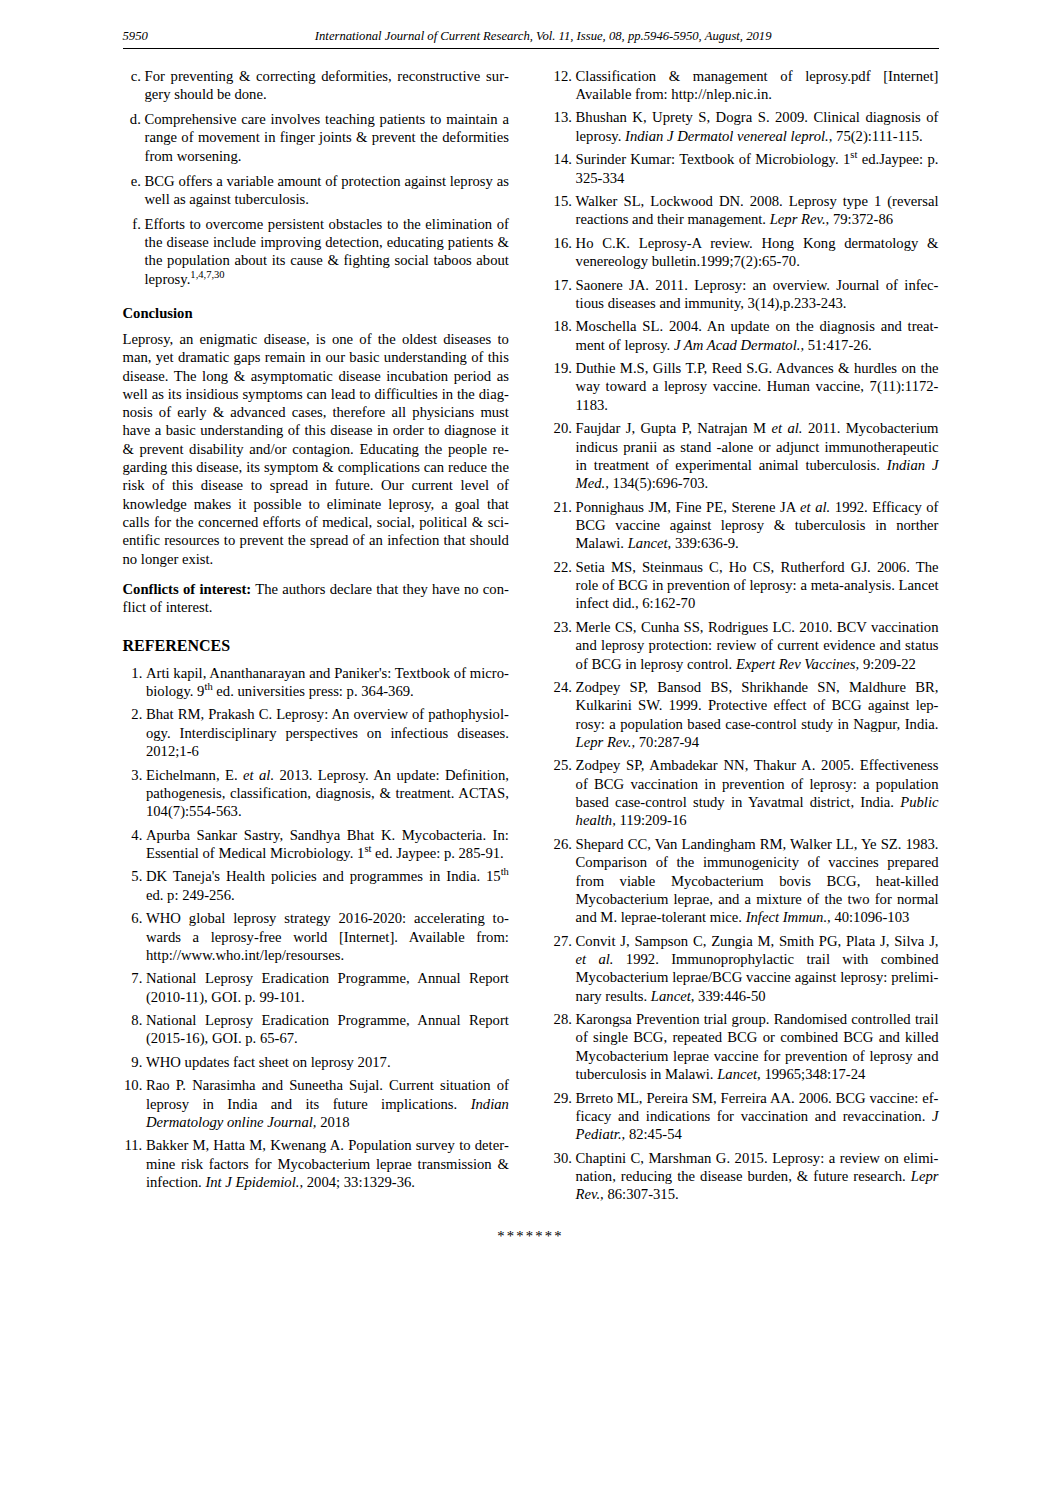5950 International Journal of Current Research, Vol. 11, Issue, 08, pp.5946-5950, August, 2019
For preventing & correcting deformities, reconstructive surgery should be done.
Comprehensive care involves teaching patients to maintain a range of movement in finger joints & prevent the deformities from worsening.
BCG offers a variable amount of protection against leprosy as well as against tuberculosis.
Efforts to overcome persistent obstacles to the elimination of the disease include improving detection, educating patients & the population about its cause & fighting social taboos about leprosy.1,4,7,30
Conclusion
Leprosy, an enigmatic disease, is one of the oldest diseases to man, yet dramatic gaps remain in our basic understanding of this disease. The long & asymptomatic disease incubation period as well as its insidious symptoms can lead to difficulties in the diagnosis of early & advanced cases, therefore all physicians must have a basic understanding of this disease in order to diagnose it & prevent disability and/or contagion. Educating the people regarding this disease, its symptom & complications can reduce the risk of this disease to spread in future. Our current level of knowledge makes it possible to eliminate leprosy, a goal that calls for the concerned efforts of medical, social, political & scientific resources to prevent the spread of an infection that should no longer exist.
Conflicts of interest: The authors declare that they have no conflict of interest.
REFERENCES
Arti kapil, Ananthanarayan and Paniker's: Textbook of microbiology. 9th ed. universities press: p. 364-369.
Bhat RM, Prakash C. Leprosy: An overview of pathophysiology. Interdisciplinary perspectives on infectious diseases. 2012;1-6
Eichelmann, E. et al. 2013. Leprosy. An update: Definition, pathogenesis, classification, diagnosis, & treatment. ACTAS, 104(7):554-563.
Apurba Sankar Sastry, Sandhya Bhat K. Mycobacteria. In: Essential of Medical Microbiology. 1st ed. Jaypee: p. 285-91.
DK Taneja's Health policies and programmes in India. 15th ed. p: 249-256.
WHO global leprosy strategy 2016-2020: accelerating towards a leprosy-free world [Internet]. Available from: http://www.who.int/lep/resourses.
National Leprosy Eradication Programme, Annual Report (2010-11), GOI. p. 99-101.
National Leprosy Eradication Programme, Annual Report (2015-16), GOI. p. 65-67.
WHO updates fact sheet on leprosy 2017.
Rao P. Narasimha and Suneetha Sujal. Current situation of leprosy in India and its future implications. Indian Dermatology online Journal, 2018
Bakker M, Hatta M, Kwenang A. Population survey to determine risk factors for Mycobacterium leprae transmission & infection. Int J Epidemiol., 2004; 33:1329-36.
Classification & management of leprosy.pdf [Internet] Available from: http://nlep.nic.in.
Bhushan K, Uprety S, Dogra S. 2009. Clinical diagnosis of leprosy. Indian J Dermatol venereal leprol., 75(2):111-115.
Surinder Kumar: Textbook of Microbiology. 1st ed.Jaypee: p. 325-334
Walker SL, Lockwood DN. 2008. Leprosy type 1 (reversal reactions and their management. Lepr Rev., 79:372-86
Ho C.K. Leprosy-A review. Hong Kong dermatology & venereology bulletin.1999;7(2):65-70.
Saonere JA. 2011. Leprosy: an overview. Journal of infectious diseases and immunity, 3(14),p.233-243.
Moschella SL. 2004. An update on the diagnosis and treatment of leprosy. J Am Acad Dermatol., 51:417-26.
Duthie M.S, Gills T.P, Reed S.G. Advances & hurdles on the way toward a leprosy vaccine. Human vaccine, 7(11):1172-1183.
Faujdar J, Gupta P, Natrajan M et al. 2011. Mycobacterium indicus pranii as stand -alone or adjunct immunotherapeutic in treatment of experimental animal tuberculosis. Indian J Med., 134(5):696-703.
Ponnighaus JM, Fine PE, Sterene JA et al. 1992. Efficacy of BCG vaccine against leprosy & tuberculosis in norther Malawi. Lancet, 339:636-9.
Setia MS, Steinmaus C, Ho CS, Rutherford GJ. 2006. The role of BCG in prevention of leprosy: a meta-analysis. Lancet infect did., 6:162-70
Merle CS, Cunha SS, Rodrigues LC. 2010. BCV vaccination and leprosy protection: review of current evidence and status of BCG in leprosy control. Expert Rev Vaccines, 9:209-22
Zodpey SP, Bansod BS, Shrikhande SN, Maldhure BR, Kulkarini SW. 1999. Protective effect of BCG against leprosy: a population based case-control study in Nagpur, India. Lepr Rev., 70:287-94
Zodpey SP, Ambadekar NN, Thakur A. 2005. Effectiveness of BCG vaccination in prevention of leprosy: a population based case-control study in Yavatmal district, India. Public health, 119:209-16
Shepard CC, Van Landingham RM, Walker LL, Ye SZ. 1983. Comparison of the immunogenicity of vaccines prepared from viable Mycobacterium bovis BCG, heat-killed Mycobacterium leprae, and a mixture of the two for normal and M. leprae-tolerant mice. Infect Immun., 40:1096-103
Convit J, Sampson C, Zungia M, Smith PG, Plata J, Silva J, et al. 1992. Immunoprophylactic trail with combined Mycobacterium leprae/BCG vaccine against leprosy: preliminary results. Lancet, 339:446-50
Karongsa Prevention trial group. Randomised controlled trail of single BCG, repeated BCG or combined BCG and killed Mycobacterium leprae vaccine for prevention of leprosy and tuberculosis in Malawi. Lancet, 19965;348:17-24
Brreto ML, Pereira SM, Ferreira AA. 2006. BCG vaccine: efficacy and indications for vaccination and revaccination. J Pediatr., 82:45-54
Chaptini C, Marshman G. 2015. Leprosy: a review on elimination, reducing the disease burden, & future research. Lepr Rev., 86:307-315.
*******